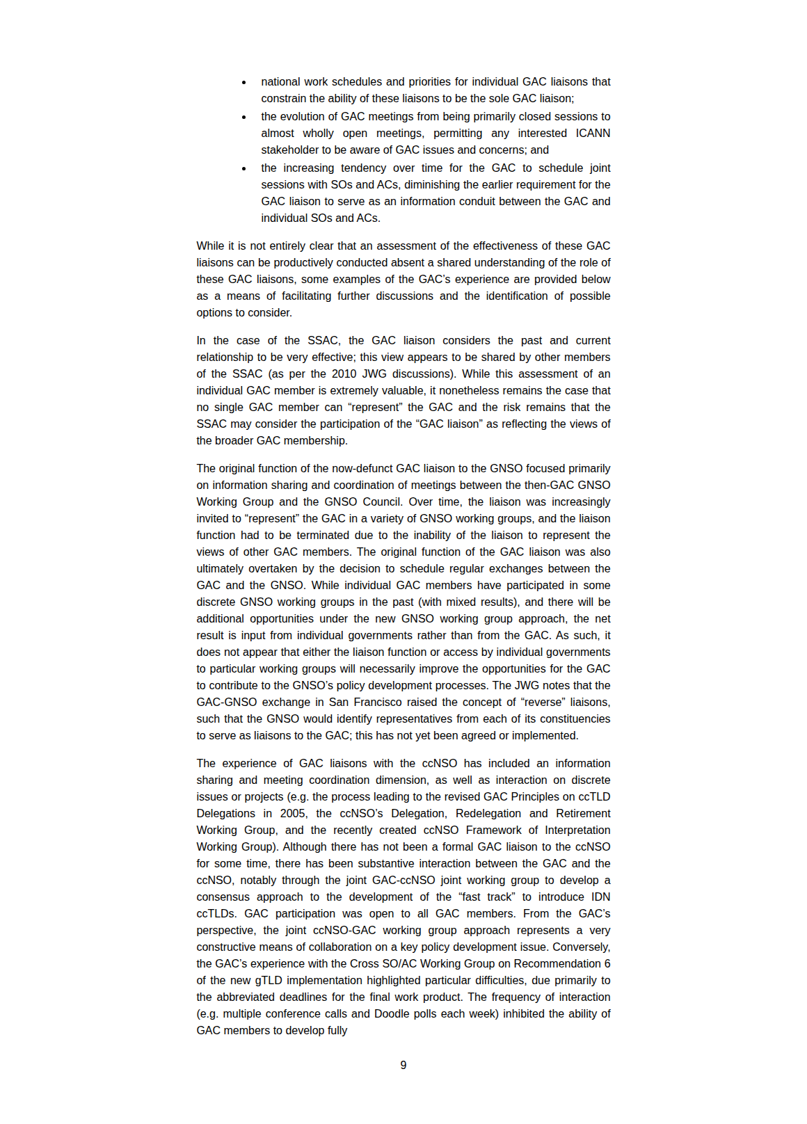national work schedules and priorities for individual GAC liaisons that constrain the ability of these liaisons to be the sole GAC liaison;
the evolution of GAC meetings from being primarily closed sessions to almost wholly open meetings, permitting any interested ICANN stakeholder to be aware of GAC issues and concerns; and
the increasing tendency over time for the GAC to schedule joint sessions with SOs and ACs, diminishing the earlier requirement for the GAC liaison to serve as an information conduit between the GAC and individual SOs and ACs.
While it is not entirely clear that an assessment of the effectiveness of these GAC liaisons can be productively conducted absent a shared understanding of the role of these GAC liaisons, some examples of the GAC’s experience are provided below as a means of facilitating further discussions and the identification of possible options to consider.
In the case of the SSAC, the GAC liaison considers the past and current relationship to be very effective; this view appears to be shared by other members of the SSAC (as per the 2010 JWG discussions). While this assessment of an individual GAC member is extremely valuable, it nonetheless remains the case that no single GAC member can “represent” the GAC and the risk remains that the SSAC may consider the participation of the “GAC liaison” as reflecting the views of the broader GAC membership.
The original function of the now-defunct GAC liaison to the GNSO focused primarily on information sharing and coordination of meetings between the then-GAC GNSO Working Group and the GNSO Council. Over time, the liaison was increasingly invited to “represent” the GAC in a variety of GNSO working groups, and the liaison function had to be terminated due to the inability of the liaison to represent the views of other GAC members. The original function of the GAC liaison was also ultimately overtaken by the decision to schedule regular exchanges between the GAC and the GNSO. While individual GAC members have participated in some discrete GNSO working groups in the past (with mixed results), and there will be additional opportunities under the new GNSO working group approach, the net result is input from individual governments rather than from the GAC. As such, it does not appear that either the liaison function or access by individual governments to particular working groups will necessarily improve the opportunities for the GAC to contribute to the GNSO’s policy development processes. The JWG notes that the GAC-GNSO exchange in San Francisco raised the concept of “reverse” liaisons, such that the GNSO would identify representatives from each of its constituencies to serve as liaisons to the GAC; this has not yet been agreed or implemented.
The experience of GAC liaisons with the ccNSO has included an information sharing and meeting coordination dimension, as well as interaction on discrete issues or projects (e.g. the process leading to the revised GAC Principles on ccTLD Delegations in 2005, the ccNSO’s Delegation, Redelegation and Retirement Working Group, and the recently created ccNSO Framework of Interpretation Working Group). Although there has not been a formal GAC liaison to the ccNSO for some time, there has been substantive interaction between the GAC and the ccNSO, notably through the joint GAC-ccNSO joint working group to develop a consensus approach to the development of the “fast track” to introduce IDN ccTLDs. GAC participation was open to all GAC members. From the GAC’s perspective, the joint ccNSO-GAC working group approach represents a very constructive means of collaboration on a key policy development issue. Conversely, the GAC’s experience with the Cross SO/AC Working Group on Recommendation 6 of the new gTLD implementation highlighted particular difficulties, due primarily to the abbreviated deadlines for the final work product. The frequency of interaction (e.g. multiple conference calls and Doodle polls each week) inhibited the ability of GAC members to develop fully
9